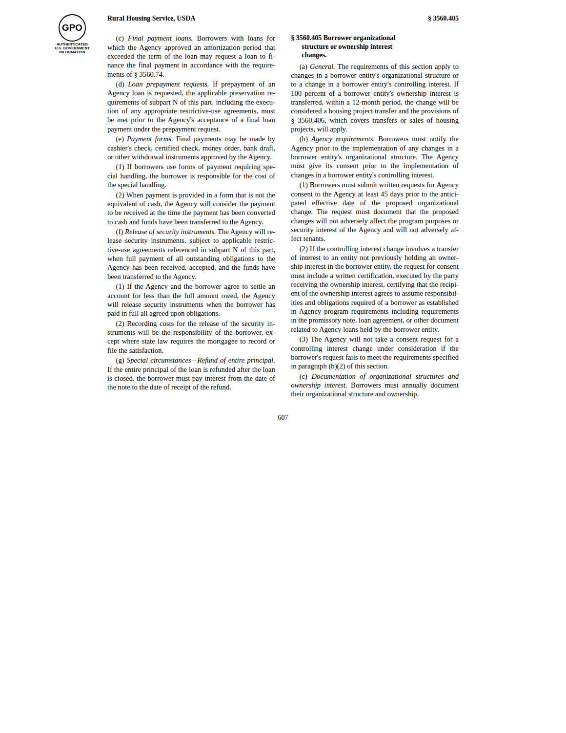GPO
AUTHENTICATED
U.S. GOVERNMENT
INFORMATION
Rural Housing Service, USDA § 3560.405
(c) Final payment loans. Borrowers with loans for which the Agency approved an amortization period that exceeded the term of the loan may request a loan to finance the final payment in accordance with the requirements of § 3560.74.
(d) Loan prepayment requests. If prepayment of an Agency loan is requested, the applicable preservation requirements of subpart N of this part, including the execution of any appropriate restrictive-use agreements, must be met prior to the Agency's acceptance of a final loan payment under the prepayment request.
(e) Payment forms. Final payments may be made by cashier's check, certified check, money order, bank draft, or other withdrawal instruments approved by the Agency.
(1) If borrowers use forms of payment requiring special handling, the borrower is responsible for the cost of the special handling.
(2) When payment is provided in a form that is not the equivalent of cash, the Agency will consider the payment to be received at the time the payment has been converted to cash and funds have been transferred to the Agency.
(f) Release of security instruments. The Agency will release security instruments, subject to applicable restrictive-use agreements referenced in subpart N of this part, when full payment of all outstanding obligations to the Agency has been received, accepted, and the funds have been transferred to the Agency.
(1) If the Agency and the borrower agree to settle an account for less than the full amount owed, the Agency will release security instruments when the borrower has paid in full all agreed upon obligations.
(2) Recording costs for the release of the security instruments will be the responsibility of the borrower, except where state law requires the mortgagee to record or file the satisfaction.
(g) Special circumstances—Refund of entire principal. If the entire principal of the loan is refunded after the loan is closed, the borrower must pay interest from the date of the note to the date of receipt of the refund.
§ 3560.405 Borrower organizational structure or ownership interest changes.
(a) General. The requirements of this section apply to changes in a borrower entity's organizational structure or to a change in a borrower entity's controlling interest. If 100 percent of a borrower entity's ownership interest is transferred, within a 12-month period, the change will be considered a housing project transfer and the provisions of § 3560.406, which covers transfers or sales of housing projects, will apply.
(b) Agency requirements. Borrowers must notify the Agency prior to the implementation of any changes in a borrower entity's organizational structure. The Agency must give its consent prior to the implementation of changes in a borrower entity's controlling interest.
(1) Borrowers must submit written requests for Agency consent to the Agency at least 45 days prior to the anticipated effective date of the proposed organizational change. The request must document that the proposed changes will not adversely affect the program purposes or security interest of the Agency and will not adversely affect tenants.
(2) If the controlling interest change involves a transfer of interest to an entity not previously holding an ownership interest in the borrower entity, the request for consent must include a written certification, executed by the party receiving the ownership interest, certifying that the recipient of the ownership interest agrees to assume responsibilities and obligations required of a borrower as established in Agency program requirements including requirements in the promissory note, loan agreement, or other document related to Agency loans held by the borrower entity.
(3) The Agency will not take a consent request for a controlling interest change under consideration if the borrower's request fails to meet the requirements specified in paragraph (b)(2) of this section.
(c) Documentation of organizational structures and ownership interest. Borrowers must annually document their organizational structure and ownership.
607